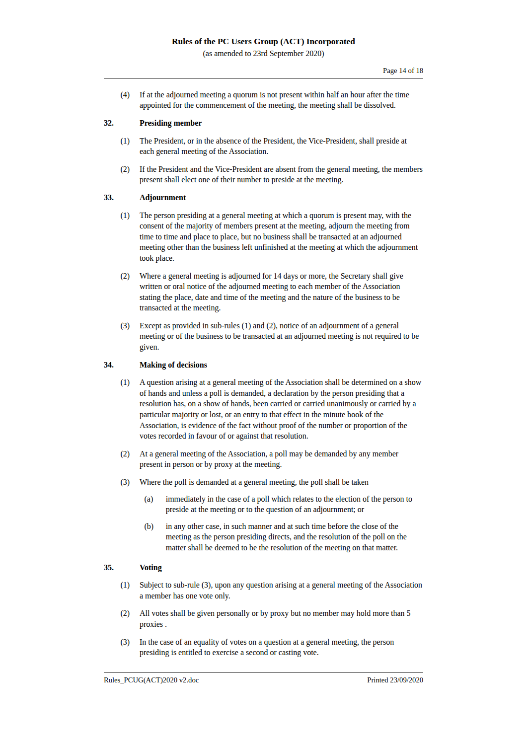Rules of the PC Users Group (ACT) Incorporated (as amended to 23rd September 2020)
Page 14 of 18
(4)
If at the adjourned meeting a quorum is not present within half an hour after the time appointed for the commencement of the meeting, the meeting shall be dissolved.
32.
Presiding member
(1)
The President, or in the absence of the President, the Vice-President, shall preside at each general meeting of the Association.
(2)
If the President and the Vice-President are absent from the general meeting, the members present shall elect one of their number to preside at the meeting.
33.
Adjournment
(1)
The person presiding at a general meeting at which a quorum is present may, with the consent of the majority of members present at the meeting, adjourn the meeting from time to time and place to place, but no business shall be transacted at an adjourned meeting other than the business left unfinished at the meeting at which the adjournment took place.
(2)
Where a general meeting is adjourned for 14 days or more, the Secretary shall give written or oral notice of the adjourned meeting to each member of the Association stating the place, date and time of the meeting and the nature of the business to be transacted at the meeting.
(3)
Except as provided in sub-rules (1) and (2), notice of an adjournment of a general meeting or of the business to be transacted at an adjourned meeting is not required to be given.
34.
Making of decisions
(1)
A question arising at a general meeting of the Association shall be determined on a show of hands and unless a poll is demanded, a declaration by the person presiding that a resolution has, on a show of hands, been carried or carried unanimously or carried by a particular majority or lost, or an entry to that effect in the minute book of the Association, is evidence of the fact without proof of the number or proportion of the votes recorded in favour of or against that resolution.
(2)
At a general meeting of the Association, a poll may be demanded by any member present in person or by proxy at the meeting.
(3)
Where the poll is demanded at a general meeting, the poll shall be taken
(a)
immediately in the case of a poll which relates to the election of the person to preside at the meeting or to the question of an adjournment; or
(b)
in any other case, in such manner and at such time before the close of the meeting as the person presiding directs, and the resolution of the poll on the matter shall be deemed to be the resolution of the meeting on that matter.
35.
Voting
(1)
Subject to sub-rule (3), upon any question arising at a general meeting of the Association a member has one vote only.
(2)
All votes shall be given personally or by proxy but no member may hold more than 5 proxies .
(3)
In the case of an equality of votes on a question at a general meeting, the person presiding is entitled to exercise a second or casting vote.
Rules_PCUG(ACT)2020 v2.doc Printed 23/09/2020